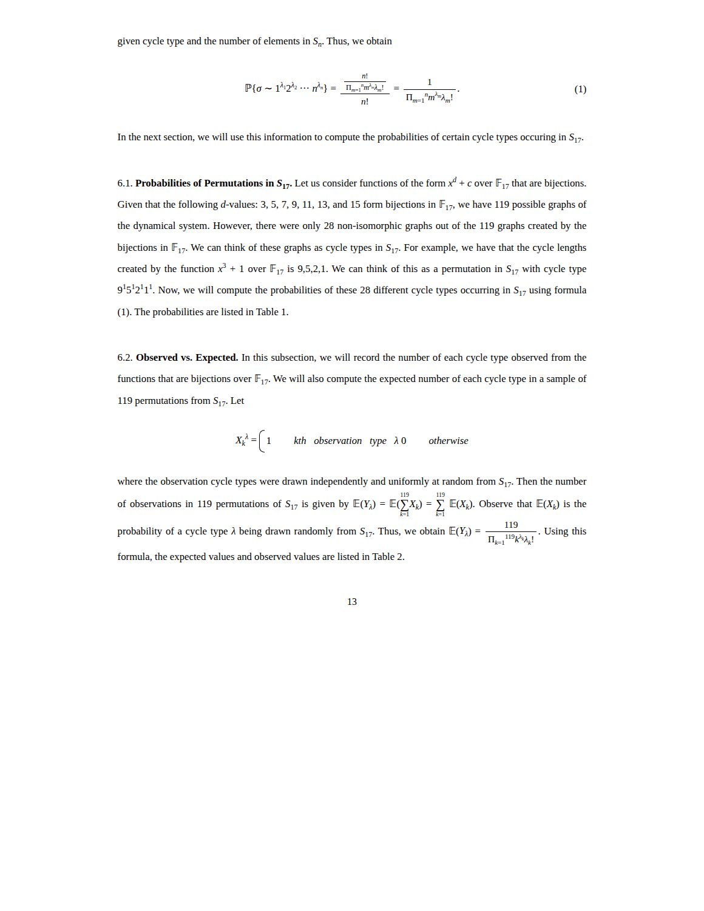given cycle type and the number of elements in Sn. Thus, we obtain
ℙ{σ ∼ 1λ12λ2 ··· nλn} = n!Πm=1nmλmλm! n! = 1 Πm=1nmλmλm! . (1)
In the next section, we will use this information to compute the probabilities of certain cycle types occuring in S17.
6.1. Probabilities of Permutations in S17. Let us consider functions of the form xd + c over 𝔽17 that are bijections. Given that the following d-values: 3, 5, 7, 9, 11, 13, and 15 form bijections in 𝔽17, we have 119 possible graphs of the dynamical system. However, there were only 28 non-isomorphic graphs out of the 119 graphs created by the bijections in 𝔽17. We can think of these graphs as cycle types in S17. For example, we have that the cycle lengths created by the function x3 + 1 over 𝔽17 is 9,5,2,1. We can think of this as a permutation in S17 with cycle type 91512111. Now, we will compute the probabilities of these 28 different cycle types occurring in S17 using formula (1). The probabilities are listed in Table 1.
6.2. Observed vs. Expected. In this subsection, we will record the number of each cycle type observed from the functions that are bijections over 𝔽17. We will also compute the expected number of each cycle type in a sample of 119 permutations from S17. Let
Xkλ = 1 kth observation type λ 0 otherwise
where the observation cycle types were drawn independently and uniformly at random from S17. Then the number of observations in 119 permutations of S17 is given by 𝔼(Yλ) = 𝔼(119∑k=1 Xk) = 119∑k=1 𝔼(Xk). Observe that 𝔼(Xk) is the probability of a cycle type λ being drawn randomly from S17. Thus, we obtain 𝔼(Yλ) = 119 Πk=1119kλkλk!. Using this formula, the expected values and observed values are listed in Table 2.
13